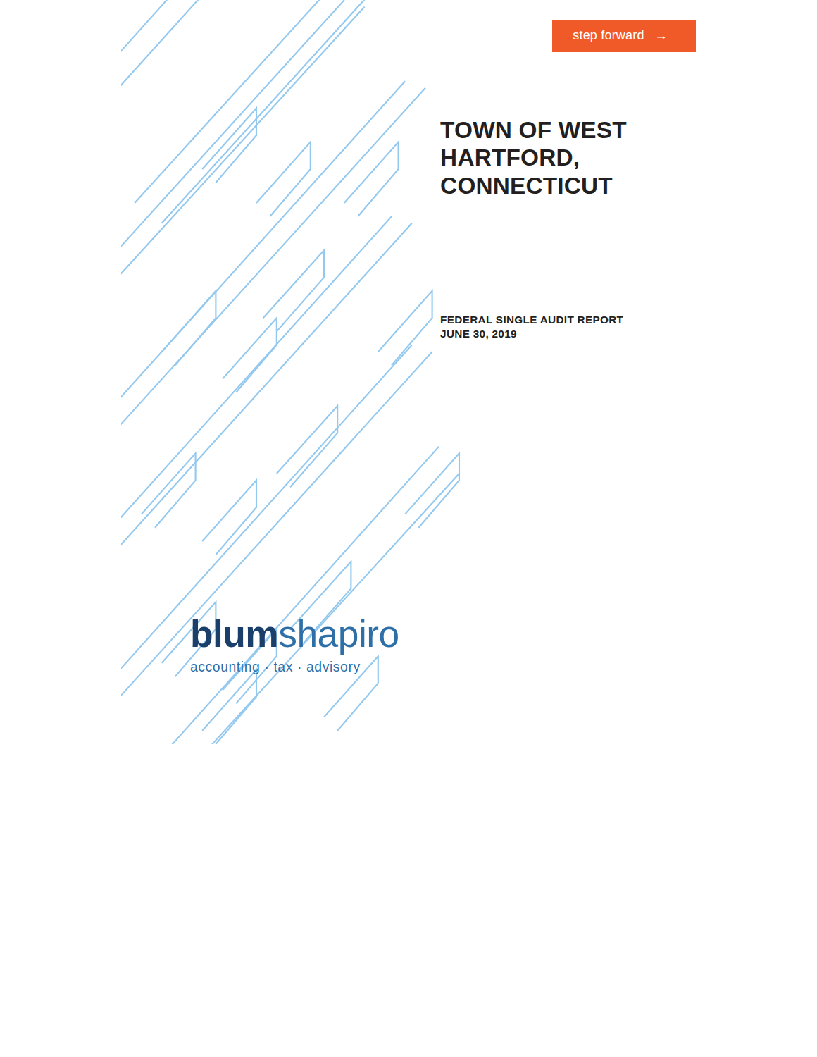step forward →
TOWN OF WEST
HARTFORD,
CONNECTICUT
FEDERAL SINGLE AUDIT REPORT
JUNE 30, 2019
blum shapiro
accounting · tax · advisory